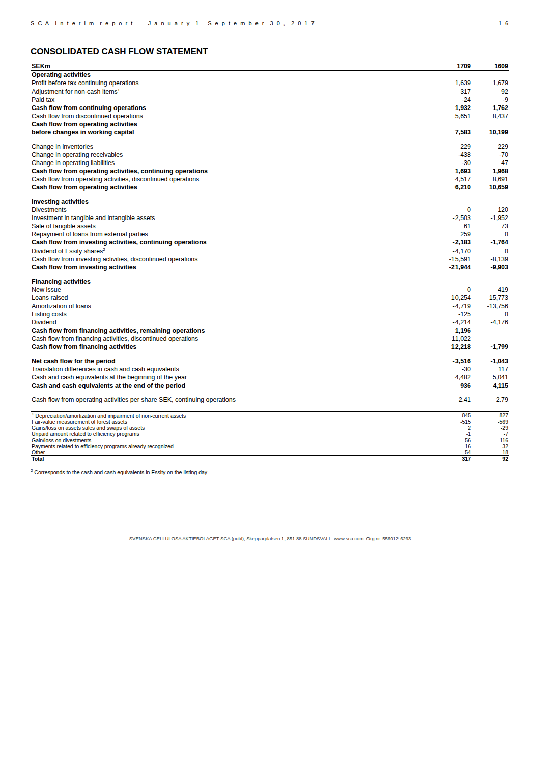S C A I n t e r i m r e p o r t – J a n u a r y 1 - S e p t e m b e r 3 0 , 2 0 1 7
1 6
CONSOLIDATED CASH FLOW STATEMENT
| SEKm | 1709 | 1609 |
| --- | --- | --- |
| Operating activities | | |
| Profit before tax continuing operations | 1,639 | 1,679 |
| Adjustment for non-cash items 1 | 317 | 92 |
| Paid tax | -24 | -9 |
| Cash flow from continuing operations | 1,932 | 1,762 |
| Cash flow from discontinued operations | 5,651 | 8,437 |
| Cash flow from operating activities | | |
| before changes in working capital | 7,583 | 10,199 |
| Change in inventories | 229 | 229 |
| Change in operating receivables | -438 | -70 |
| Change in operating liabilities | -30 | 47 |
| Cash flow from operating activities, continuing operations | 1,693 | 1,968 |
| Cash flow from operating activities, discontinued operations | 4,517 | 8,691 |
| Cash flow from operating activities | 6,210 | 10,659 |
| Investing activities | | |
| Divestments | 0 | 120 |
| Investment in tangible and intangible assets | -2,503 | -1,952 |
| Sale of tangible assets | 61 | 73 |
| Repayment of loans from external parties | 259 | 0 |
| Cash flow from investing activities, continuing operations | -2,183 | -1,764 |
| Dividend of Essity shares 2 | -4,170 | 0 |
| Cash flow from investing activities, discontinued operations | -15,591 | -8,139 |
| Cash flow from investing activities | -21,944 | -9,903 |
| Financing activities | | |
| New issue | 0 | 419 |
| Loans raised | 10,254 | 15,773 |
| Amortization of loans | -4,719 | -13,756 |
| Listing costs | -125 | 0 |
| Dividend | -4,214 | -4,176 |
| Cash flow from financing activities, remaining operations | 1,196 | |
| Cash flow from financing activities, discontinued operations | 11,022 | |
| Cash flow from financing activities | 12,218 | -1,799 |
| Net cash flow for the period | -3,516 | -1,043 |
| Translation differences in cash and cash equivalents | -30 | 117 |
| Cash and cash equivalents at the beginning of the year | 4,482 | 5,041 |
| Cash and cash equivalents at the end of the period | 936 | 4,115 |
| Cash flow from operating activities per share SEK, continuing operations | 2.41 | 2.79 |
| 1 Depreciation/amortization and impairment of non-current assets | 845 | 827 |
| Fair-value measurement of forest assets | -515 | -569 |
| Gains/loss on assets sales and swaps of assets | 2 | -29 |
| Unpaid amount related to efficiency programs | -1 | -7 |
| Gain/loss on divestments | 56 | -116 |
| Payments related to efficiency programs already recognized | -16 | -32 |
| Other | -54 | 18 |
| Total | 317 | 92 |
2 Corresponds to the cash and cash equivalents in Essity on the listing day
SVENSKA CELLULOSA AKTIEBOLAGET SCA (publ), Skepparplatsen 1, 851 88 SUNDSVALL. www.sca.com. Org.nr. 556012-6293